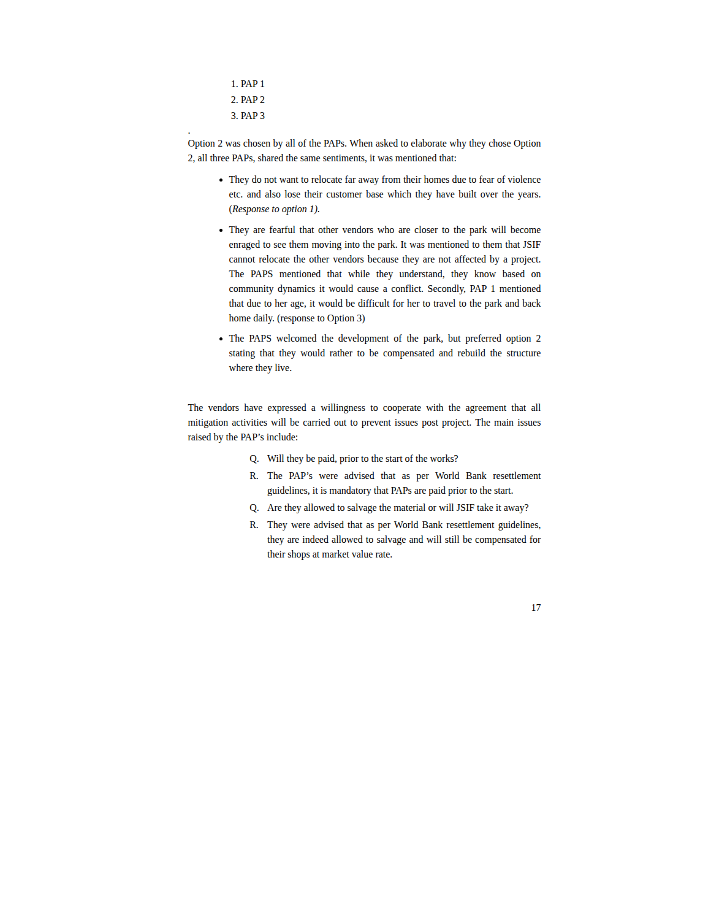PAP 1
PAP 2
PAP 3
.
Option 2 was chosen by all of the PAPs. When asked to elaborate why they chose Option 2, all three PAPs, shared the same sentiments, it was mentioned that:
They do not want to relocate far away from their homes due to fear of violence etc. and also lose their customer base which they have built over the years. (Response to option 1).
They are fearful that other vendors who are closer to the park will become enraged to see them moving into the park. It was mentioned to them that JSIF cannot relocate the other vendors because they are not affected by a project. The PAPS mentioned that while they understand, they know based on community dynamics it would cause a conflict. Secondly, PAP 1 mentioned that due to her age, it would be difficult for her to travel to the park and back home daily. (response to Option 3)
The PAPS welcomed the development of the park, but preferred option 2 stating that they would rather to be compensated and rebuild the structure where they live.
The vendors have expressed a willingness to cooperate with the agreement that all mitigation activities will be carried out to prevent issues post project. The main issues raised by the PAP’s include:
Q. Will they be paid, prior to the start of the works?
R. The PAP’s were advised that as per World Bank resettlement guidelines, it is mandatory that PAPs are paid prior to the start.
Q. Are they allowed to salvage the material or will JSIF take it away?
R. They were advised that as per World Bank resettlement guidelines, they are indeed allowed to salvage and will still be compensated for their shops at market value rate.
17